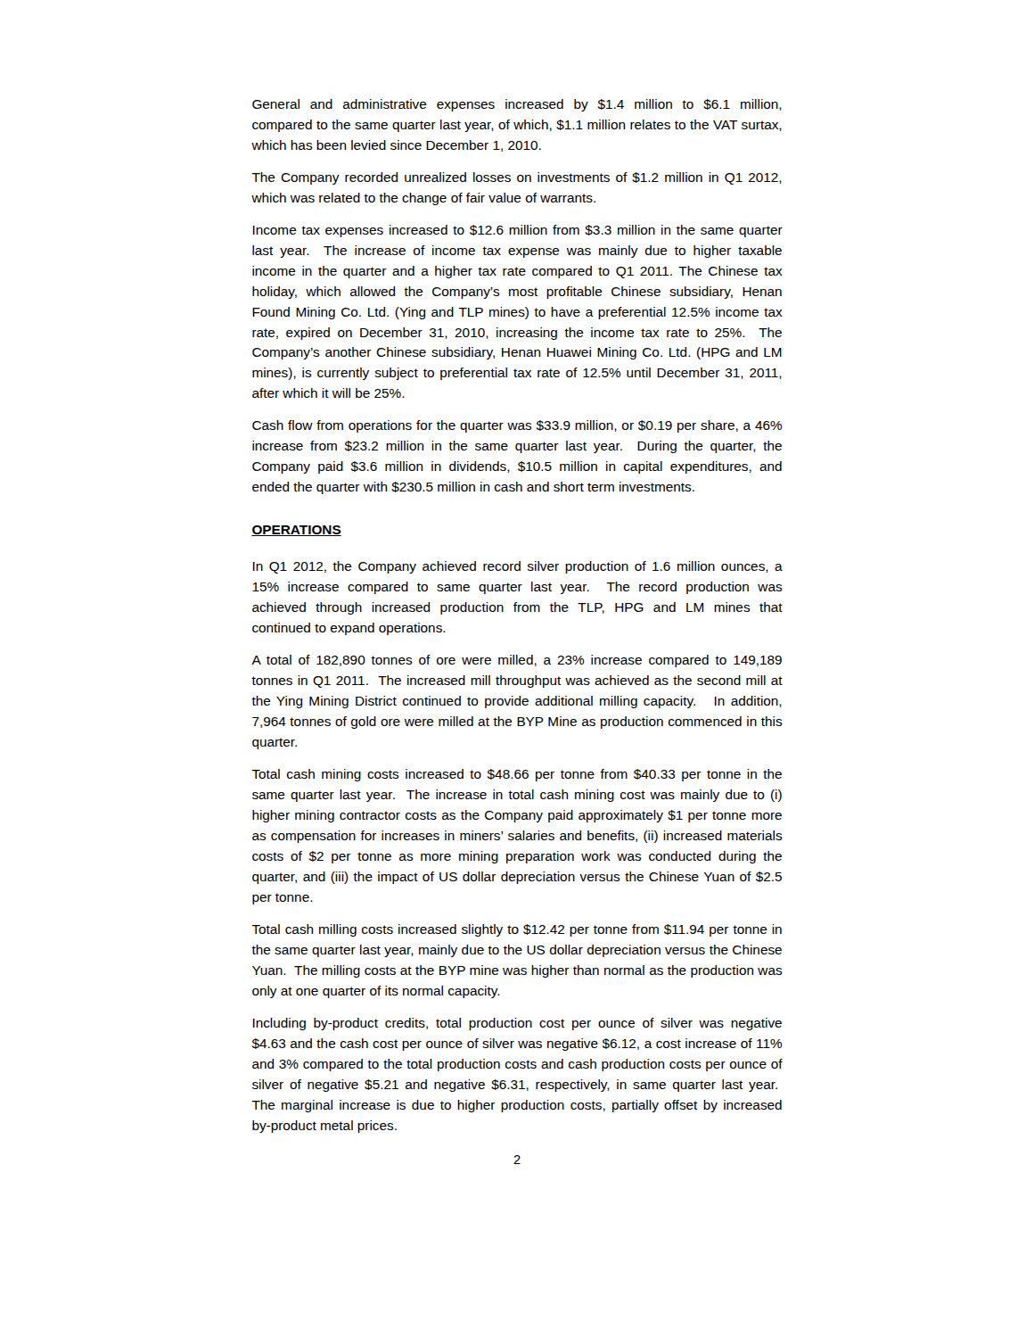General and administrative expenses increased by $1.4 million to $6.1 million, compared to the same quarter last year, of which, $1.1 million relates to the VAT surtax, which has been levied since December 1, 2010.
The Company recorded unrealized losses on investments of $1.2 million in Q1 2012, which was related to the change of fair value of warrants.
Income tax expenses increased to $12.6 million from $3.3 million in the same quarter last year. The increase of income tax expense was mainly due to higher taxable income in the quarter and a higher tax rate compared to Q1 2011. The Chinese tax holiday, which allowed the Company’s most profitable Chinese subsidiary, Henan Found Mining Co. Ltd. (Ying and TLP mines) to have a preferential 12.5% income tax rate, expired on December 31, 2010, increasing the income tax rate to 25%. The Company’s another Chinese subsidiary, Henan Huawei Mining Co. Ltd. (HPG and LM mines), is currently subject to preferential tax rate of 12.5% until December 31, 2011, after which it will be 25%.
Cash flow from operations for the quarter was $33.9 million, or $0.19 per share, a 46% increase from $23.2 million in the same quarter last year. During the quarter, the Company paid $3.6 million in dividends, $10.5 million in capital expenditures, and ended the quarter with $230.5 million in cash and short term investments.
OPERATIONS
In Q1 2012, the Company achieved record silver production of 1.6 million ounces, a 15% increase compared to same quarter last year. The record production was achieved through increased production from the TLP, HPG and LM mines that continued to expand operations.
A total of 182,890 tonnes of ore were milled, a 23% increase compared to 149,189 tonnes in Q1 2011. The increased mill throughput was achieved as the second mill at the Ying Mining District continued to provide additional milling capacity. In addition, 7,964 tonnes of gold ore were milled at the BYP Mine as production commenced in this quarter.
Total cash mining costs increased to $48.66 per tonne from $40.33 per tonne in the same quarter last year. The increase in total cash mining cost was mainly due to (i) higher mining contractor costs as the Company paid approximately $1 per tonne more as compensation for increases in miners’ salaries and benefits, (ii) increased materials costs of $2 per tonne as more mining preparation work was conducted during the quarter, and (iii) the impact of US dollar depreciation versus the Chinese Yuan of $2.5 per tonne.
Total cash milling costs increased slightly to $12.42 per tonne from $11.94 per tonne in the same quarter last year, mainly due to the US dollar depreciation versus the Chinese Yuan. The milling costs at the BYP mine was higher than normal as the production was only at one quarter of its normal capacity.
Including by-product credits, total production cost per ounce of silver was negative $4.63 and the cash cost per ounce of silver was negative $6.12, a cost increase of 11% and 3% compared to the total production costs and cash production costs per ounce of silver of negative $5.21 and negative $6.31, respectively, in same quarter last year. The marginal increase is due to higher production costs, partially offset by increased by-product metal prices.
2